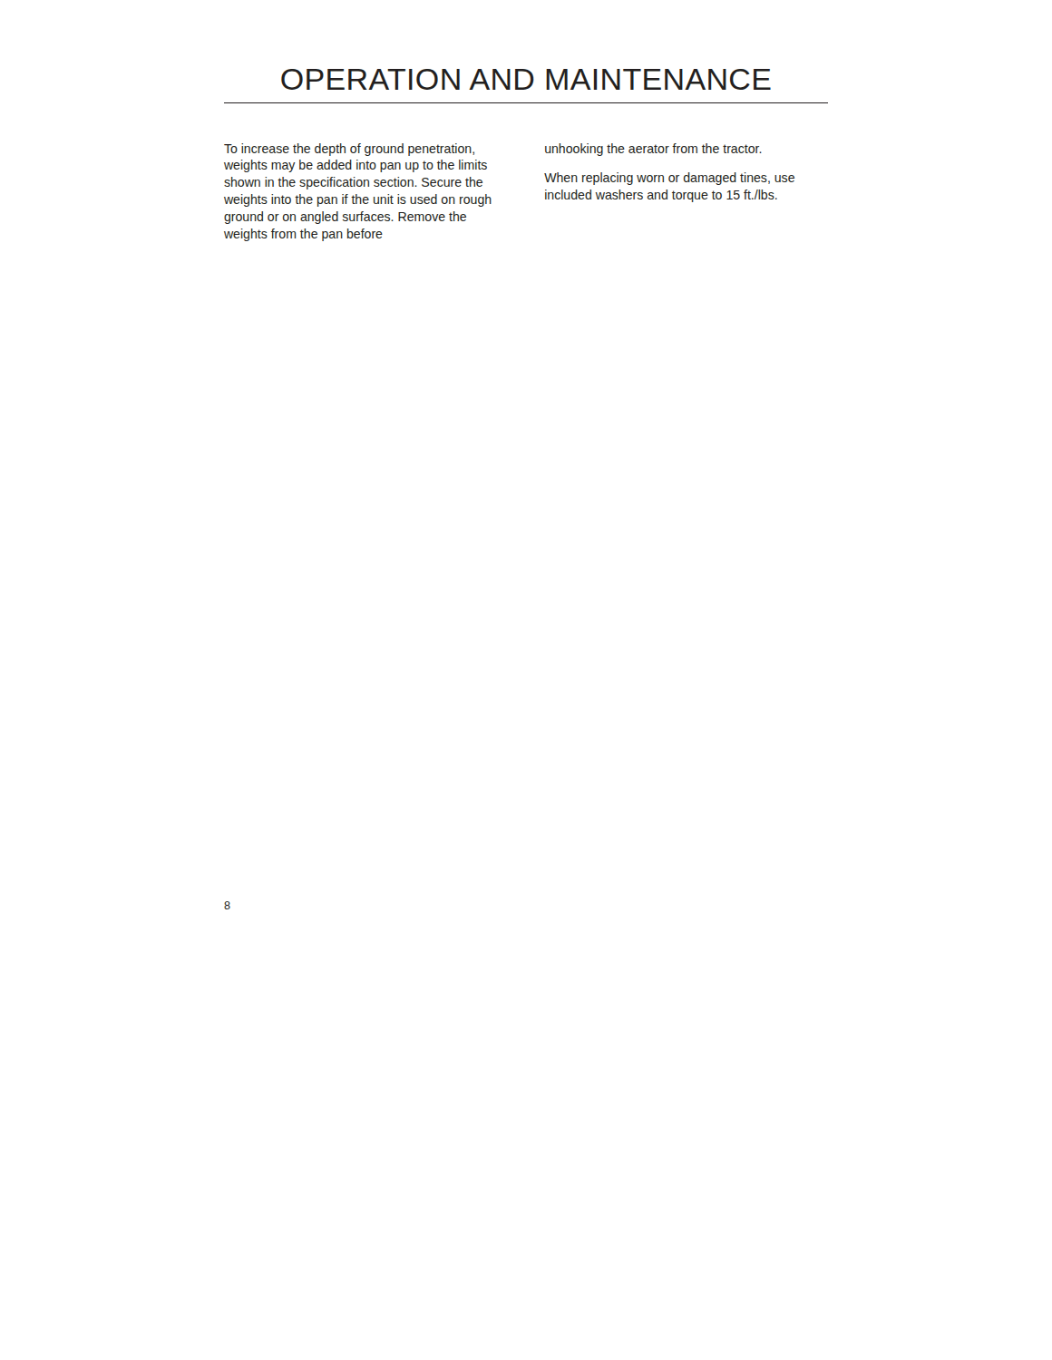OPERATION AND MAINTENANCE
To increase the depth of ground penetration, weights may be added into pan up to the limits shown in the specification section. Secure the weights into the pan if the unit is used on rough ground or on angled surfaces. Remove the weights from the pan before
unhooking the aerator from the tractor.
When replacing worn or damaged tines, use included washers and torque to 15 ft./lbs.
8